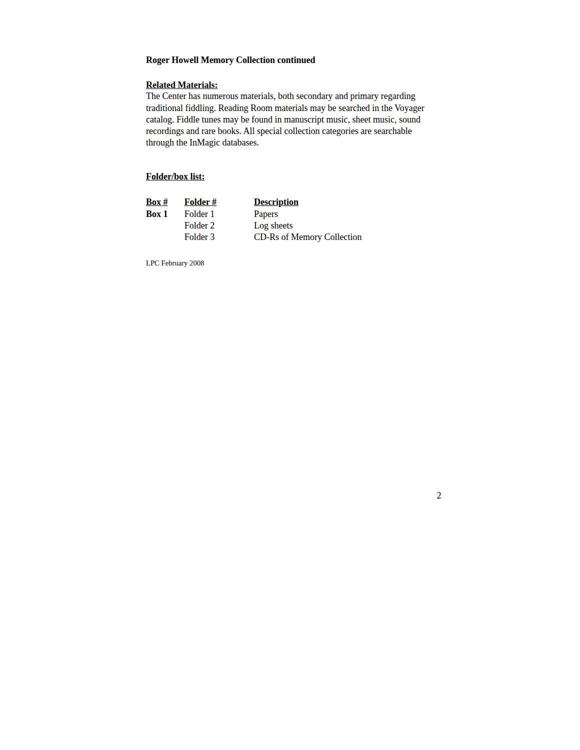Roger Howell Memory Collection continued
Related Materials:
The Center has numerous materials, both secondary and primary regarding traditional fiddling. Reading Room materials may be searched in the Voyager catalog. Fiddle tunes may be found in manuscript music, sheet music, sound recordings and rare books. All special collection categories are searchable through the InMagic databases.
Folder/box list:
| Box # | Folder # | Description |
| --- | --- | --- |
| Box 1 | Folder 1 | Papers |
| | Folder 2 | Log sheets |
| | Folder 3 | CD-Rs of Memory Collection |
LPC February 2008
2